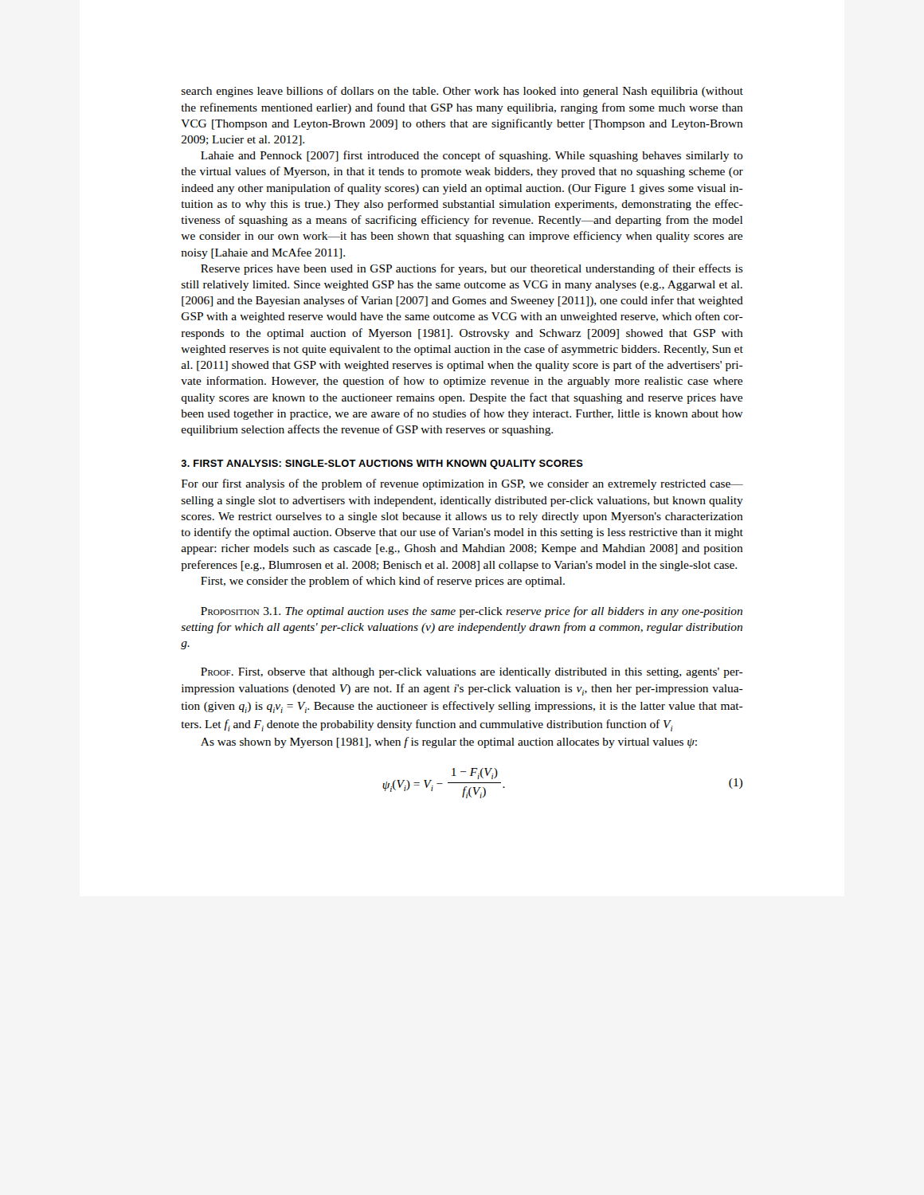search engines leave billions of dollars on the table. Other work has looked into general Nash equilibria (without the refinements mentioned earlier) and found that GSP has many equilibria, ranging from some much worse than VCG [Thompson and Leyton-Brown 2009] to others that are significantly better [Thompson and Leyton-Brown 2009; Lucier et al. 2012].
Lahaie and Pennock [2007] first introduced the concept of squashing. While squashing behaves similarly to the virtual values of Myerson, in that it tends to promote weak bidders, they proved that no squashing scheme (or indeed any other manipulation of quality scores) can yield an optimal auction. (Our Figure 1 gives some visual intuition as to why this is true.) They also performed substantial simulation experiments, demonstrating the effectiveness of squashing as a means of sacrificing efficiency for revenue. Recently—and departing from the model we consider in our own work—it has been shown that squashing can improve efficiency when quality scores are noisy [Lahaie and McAfee 2011].
Reserve prices have been used in GSP auctions for years, but our theoretical understanding of their effects is still relatively limited. Since weighted GSP has the same outcome as VCG in many analyses (e.g., Aggarwal et al. [2006] and the Bayesian analyses of Varian [2007] and Gomes and Sweeney [2011]), one could infer that weighted GSP with a weighted reserve would have the same outcome as VCG with an unweighted reserve, which often corresponds to the optimal auction of Myerson [1981]. Ostrovsky and Schwarz [2009] showed that GSP with weighted reserves is not quite equivalent to the optimal auction in the case of asymmetric bidders. Recently, Sun et al. [2011] showed that GSP with weighted reserves is optimal when the quality score is part of the advertisers' private information. However, the question of how to optimize revenue in the arguably more realistic case where quality scores are known to the auctioneer remains open. Despite the fact that squashing and reserve prices have been used together in practice, we are aware of no studies of how they interact. Further, little is known about how equilibrium selection affects the revenue of GSP with reserves or squashing.
3. First Analysis: Single-Slot Auctions with Known Quality Scores
For our first analysis of the problem of revenue optimization in GSP, we consider an extremely restricted case—selling a single slot to advertisers with independent, identically distributed per-click valuations, but known quality scores. We restrict ourselves to a single slot because it allows us to rely directly upon Myerson's characterization to identify the optimal auction. Observe that our use of Varian's model in this setting is less restrictive than it might appear: richer models such as cascade [e.g., Ghosh and Mahdian 2008; Kempe and Mahdian 2008] and position preferences [e.g., Blumrosen et al. 2008; Benisch et al. 2008] all collapse to Varian's model in the single-slot case.
First, we consider the problem of which kind of reserve prices are optimal.
Proposition 3.1. The optimal auction uses the same per-click reserve price for all bidders in any one-position setting for which all agents' per-click valuations (v) are independently drawn from a common, regular distribution g.
Proof. First, observe that although per-click valuations are identically distributed in this setting, agents' per-impression valuations (denoted V) are not. If an agent i's per-click valuation is vi, then her per-impression valuation (given qi) is qivi = Vi. Because the auctioneer is effectively selling impressions, it is the latter value that matters. Let fi and Fi denote the probability density function and cummulative distribution function of Vi
As was shown by Myerson [1981], when f is regular the optimal auction allocates by virtual values ψ:
ψi(Vi) = Vi − 1 − Fi(Vi) fi(Vi). (1)